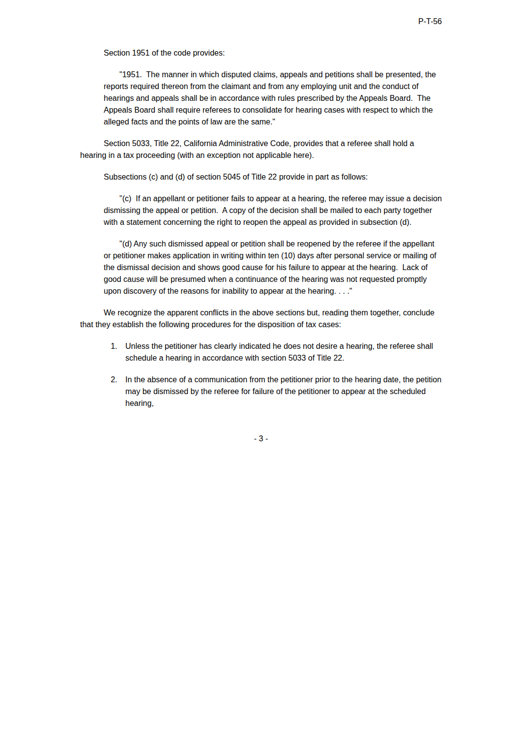P-T-56
Section 1951 of the code provides:
"1951. The manner in which disputed claims, appeals and petitions shall be presented, the reports required thereon from the claimant and from any employing unit and the conduct of hearings and appeals shall be in accordance with rules prescribed by the Appeals Board. The Appeals Board shall require referees to consolidate for hearing cases with respect to which the alleged facts and the points of law are the same."
Section 5033, Title 22, California Administrative Code, provides that a referee shall hold a hearing in a tax proceeding (with an exception not applicable here).
Subsections (c) and (d) of section 5045 of Title 22 provide in part as follows:
"(c) If an appellant or petitioner fails to appear at a hearing, the referee may issue a decision dismissing the appeal or petition. A copy of the decision shall be mailed to each party together with a statement concerning the right to reopen the appeal as provided in subsection (d).
"(d) Any such dismissed appeal or petition shall be reopened by the referee if the appellant or petitioner makes application in writing within ten (10) days after personal service or mailing of the dismissal decision and shows good cause for his failure to appear at the hearing. Lack of good cause will be presumed when a continuance of the hearing was not requested promptly upon discovery of the reasons for inability to appear at the hearing. . . ."
We recognize the apparent conflicts in the above sections but, reading them together, conclude that they establish the following procedures for the disposition of tax cases:
Unless the petitioner has clearly indicated he does not desire a hearing, the referee shall schedule a hearing in accordance with section 5033 of Title 22.
In the absence of a communication from the petitioner prior to the hearing date, the petition may be dismissed by the referee for failure of the petitioner to appear at the scheduled hearing,
- 3 -